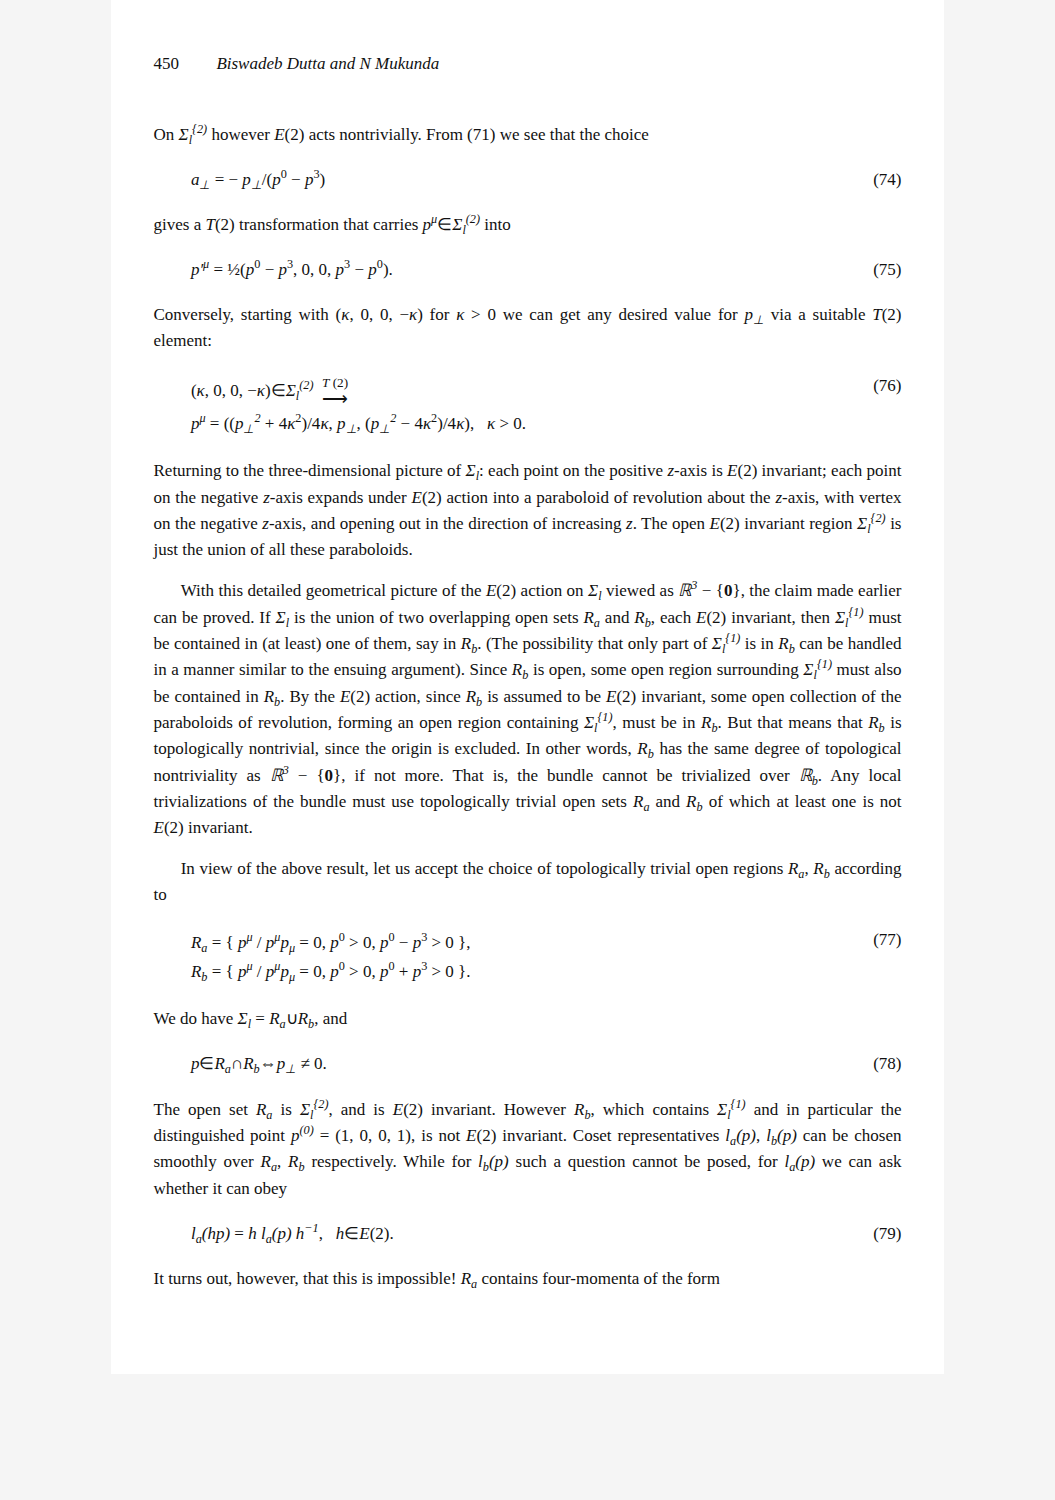450 Biswadeb Dutta and N Mukunda
On Σl{2) however E(2) acts nontrivially. From (71) we see that the choice
a⊥ = − p⊥/(p0 − p3)
(74)
gives a T(2) transformation that carries pμ∈Σl(2) into
p′μ = ½(p0 − p3, 0, 0, p3 − p0).
(75)
Conversely, starting with (κ, 0, 0, −κ) for κ > 0 we can get any desired value for p⊥ via a suitable T(2) element:
(κ, 0, 0, −κ)∈Σl(2) T (2)⟶ pμ = ((p⊥2 + 4κ2)/4κ, p⊥, (p⊥2 − 4κ2)/4κ), κ > 0.
(76)
Returning to the three-dimensional picture of Σl: each point on the positive z-axis is E(2) invariant; each point on the negative z-axis expands under E(2) action into a paraboloid of revolution about the z-axis, with vertex on the negative z-axis, and opening out in the direction of increasing z. The open E(2) invariant region Σl{2) is just the union of all these paraboloids.
With this detailed geometrical picture of the E(2) action on Σl viewed as ℝ3 − {0}, the claim made earlier can be proved. If Σl is the union of two overlapping open sets Ra and Rb, each E(2) invariant, then Σl{1) must be contained in (at least) one of them, say in Rb. (The possibility that only part of Σl{1) is in Rb can be handled in a manner similar to the ensuing argument). Since Rb is open, some open region surrounding Σl{1) must also be contained in Rb. By the E(2) action, since Rb is assumed to be E(2) invariant, some open collection of the paraboloids of revolution, forming an open region containing Σl{1), must be in Rb. But that means that Rb is topologically nontrivial, since the origin is excluded. In other words, Rb has the same degree of topological nontriviality as ℝ3 − {0}, if not more. That is, the bundle cannot be trivialized over ℝb. Any local trivializations of the bundle must use topologically trivial open sets Ra and Rb of which at least one is not E(2) invariant.
In view of the above result, let us accept the choice of topologically trivial open regions Ra, Rb according to
Ra = { pμ / pμpμ = 0, p0 > 0, p0 − p3 > 0 }, Rb = { pμ / pμpμ = 0, p0 > 0, p0 + p3 > 0 }.
(77)
We do have Σl = Ra∪Rb, and
p∈Ra∩Rb⇔p⊥ ≠ 0.
(78)
The open set Ra is Σl{2), and is E(2) invariant. However Rb, which contains Σl{1) and in particular the distinguished point p(0) = (1, 0, 0, 1), is not E(2) invariant. Coset representatives la(p), lb(p) can be chosen smoothly over Ra, Rb respectively. While for lb(p) such a question cannot be posed, for la(p) we can ask whether it can obey
la(hp) = h la(p) h−1, h∈E(2).
(79)
It turns out, however, that this is impossible! Ra contains four-momenta of the form